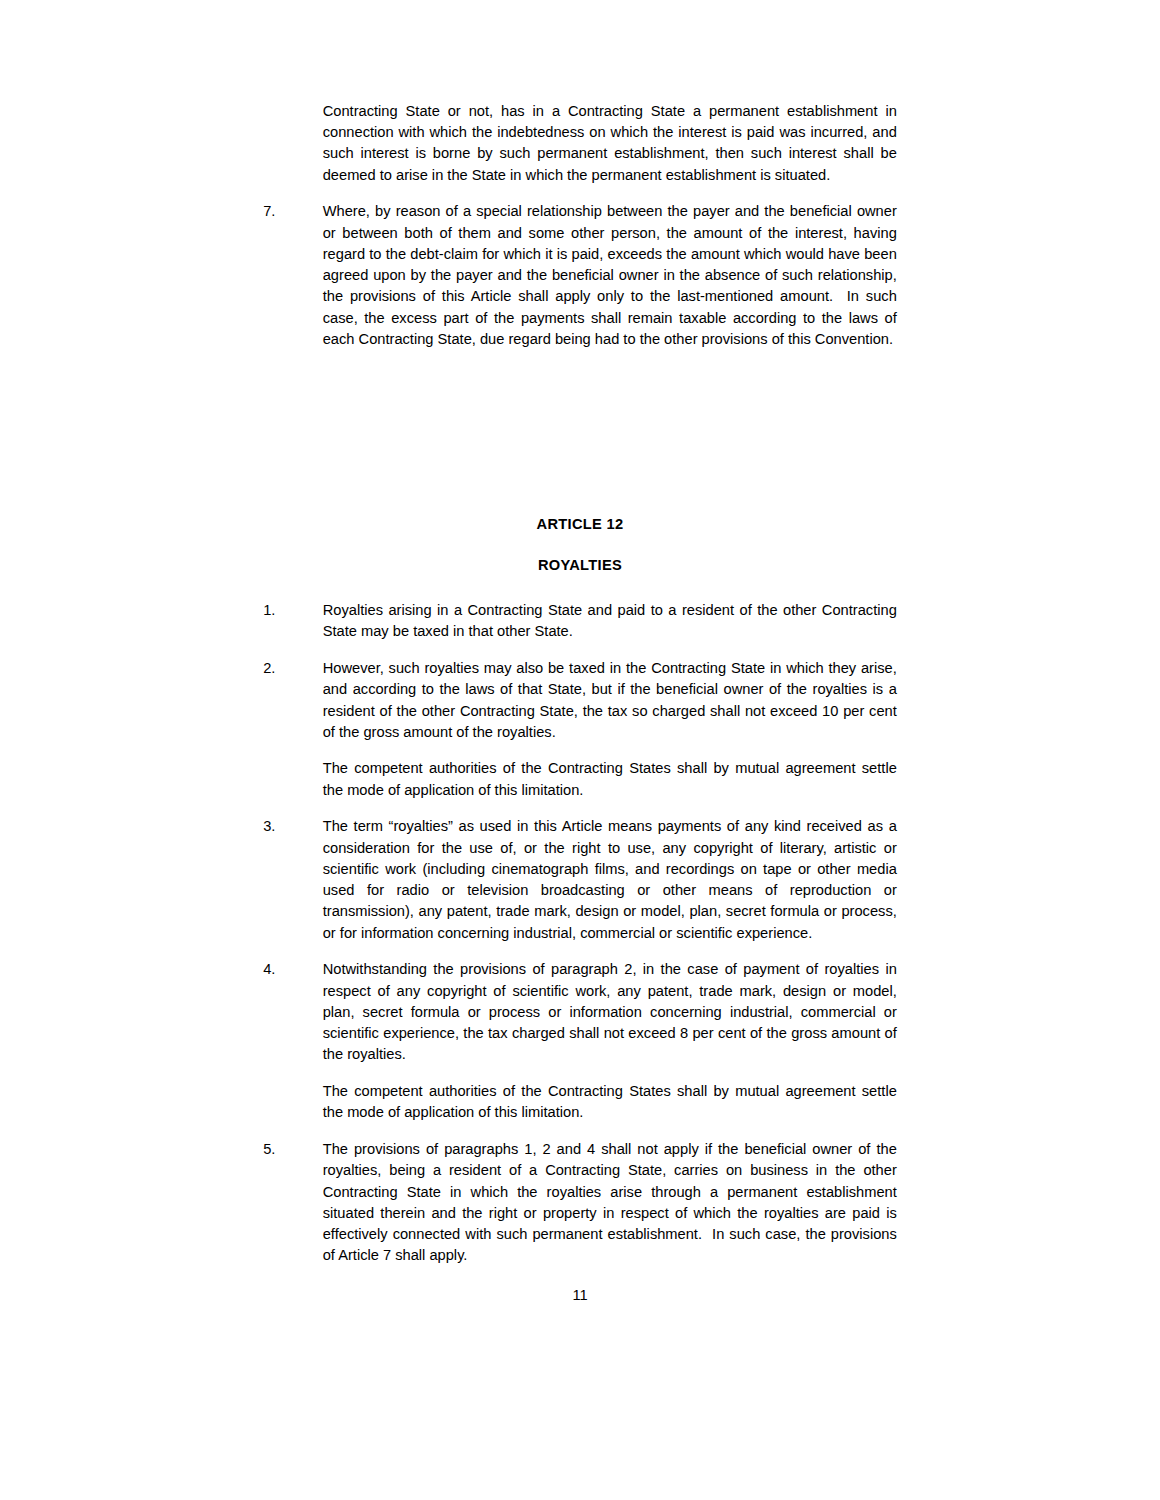Contracting State or not, has in a Contracting State a permanent establishment in connection with which the indebtedness on which the interest is paid was incurred, and such interest is borne by such permanent establishment, then such interest shall be deemed to arise in the State in which the permanent establishment is situated.
7.
Where, by reason of a special relationship between the payer and the beneficial owner or between both of them and some other person, the amount of the interest, having regard to the debt-claim for which it is paid, exceeds the amount which would have been agreed upon by the payer and the beneficial owner in the absence of such relationship, the provisions of this Article shall apply only to the last-mentioned amount. In such case, the excess part of the payments shall remain taxable according to the laws of each Contracting State, due regard being had to the other provisions of this Convention.
ARTICLE 12
ROYALTIES
1.
Royalties arising in a Contracting State and paid to a resident of the other Contracting State may be taxed in that other State.
2.
However, such royalties may also be taxed in the Contracting State in which they arise, and according to the laws of that State, but if the beneficial owner of the royalties is a resident of the other Contracting State, the tax so charged shall not exceed 10 per cent of the gross amount of the royalties.
The competent authorities of the Contracting States shall by mutual agreement settle the mode of application of this limitation.
3.
The term “royalties” as used in this Article means payments of any kind received as a consideration for the use of, or the right to use, any copyright of literary, artistic or scientific work (including cinematograph films, and recordings on tape or other media used for radio or television broadcasting or other means of reproduction or transmission), any patent, trade mark, design or model, plan, secret formula or process, or for information concerning industrial, commercial or scientific experience.
4.
Notwithstanding the provisions of paragraph 2, in the case of payment of royalties in respect of any copyright of scientific work, any patent, trade mark, design or model, plan, secret formula or process or information concerning industrial, commercial or scientific experience, the tax charged shall not exceed 8 per cent of the gross amount of the royalties.
The competent authorities of the Contracting States shall by mutual agreement settle the mode of application of this limitation.
5.
The provisions of paragraphs 1, 2 and 4 shall not apply if the beneficial owner of the royalties, being a resident of a Contracting State, carries on business in the other Contracting State in which the royalties arise through a permanent establishment situated therein and the right or property in respect of which the royalties are paid is effectively connected with such permanent establishment. In such case, the provisions of Article 7 shall apply.
11